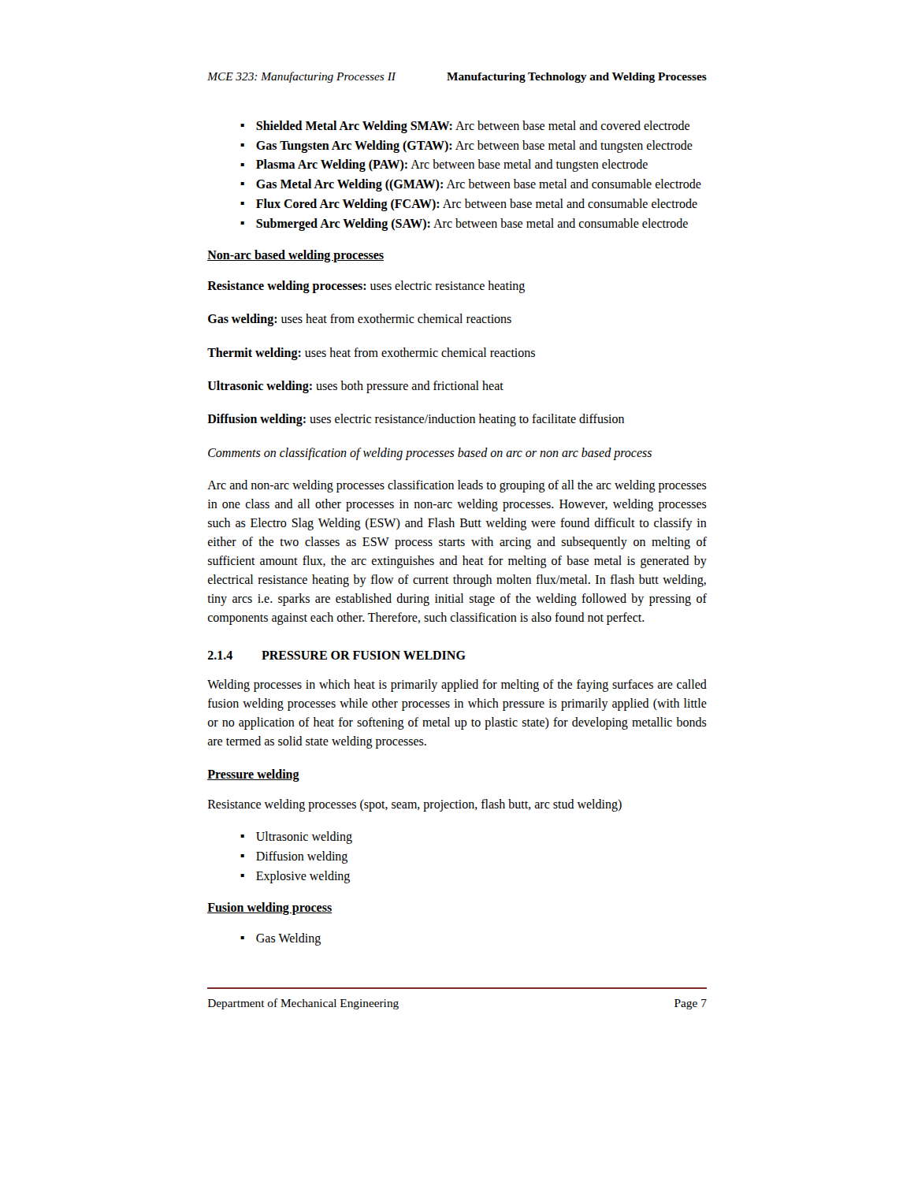MCE 323: Manufacturing Processes II
Manufacturing Technology and Welding Processes
Shielded Metal Arc Welding SMAW: Arc between base metal and covered electrode
Gas Tungsten Arc Welding (GTAW): Arc between base metal and tungsten electrode
Plasma Arc Welding (PAW): Arc between base metal and tungsten electrode
Gas Metal Arc Welding ((GMAW): Arc between base metal and consumable electrode
Flux Cored Arc Welding (FCAW): Arc between base metal and consumable electrode
Submerged Arc Welding (SAW): Arc between base metal and consumable electrode
Non-arc based welding processes
Resistance welding processes: uses electric resistance heating
Gas welding: uses heat from exothermic chemical reactions
Thermit welding: uses heat from exothermic chemical reactions
Ultrasonic welding: uses both pressure and frictional heat
Diffusion welding: uses electric resistance/induction heating to facilitate diffusion
Comments on classification of welding processes based on arc or non arc based process
Arc and non-arc welding processes classification leads to grouping of all the arc welding processes in one class and all other processes in non-arc welding processes. However, welding processes such as Electro Slag Welding (ESW) and Flash Butt welding were found difficult to classify in either of the two classes as ESW process starts with arcing and subsequently on melting of sufficient amount flux, the arc extinguishes and heat for melting of base metal is generated by electrical resistance heating by flow of current through molten flux/metal. In flash butt welding, tiny arcs i.e. sparks are established during initial stage of the welding followed by pressing of components against each other. Therefore, such classification is also found not perfect.
2.1.4 PRESSURE OR FUSION WELDING
Welding processes in which heat is primarily applied for melting of the faying surfaces are called fusion welding processes while other processes in which pressure is primarily applied (with little or no application of heat for softening of metal up to plastic state) for developing metallic bonds are termed as solid state welding processes.
Pressure welding
Resistance welding processes (spot, seam, projection, flash butt, arc stud welding)
Ultrasonic welding
Diffusion welding
Explosive welding
Fusion welding process
Gas Welding
Department of Mechanical Engineering
Page 7